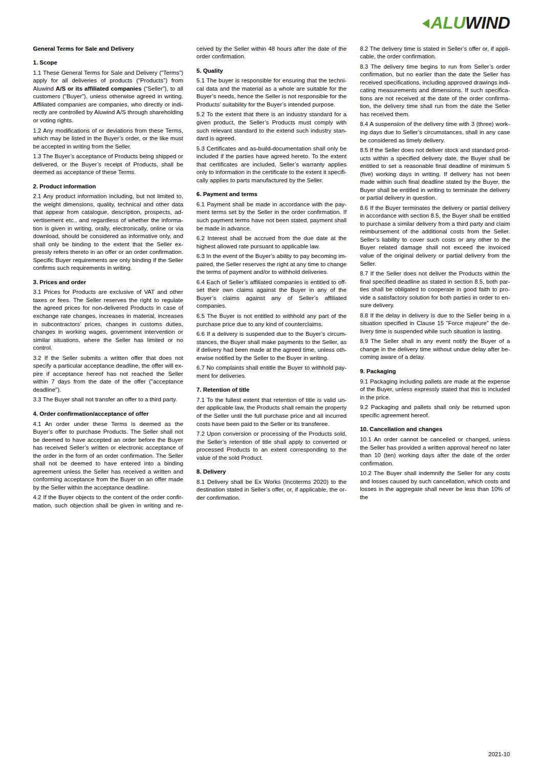ALU WIND
General Terms for Sale and Delivery
1. Scope
1.1 These General Terms for Sale and Delivery (“Terms”) apply for all deliveries of products (“Products”) from Aluwind A/S or its affiliated companies (“Seller”), to all customers (“Buyer”), unless otherwise agreed in writing. Affiliated companies are companies, who directly or indirectly are controlled by Aluwind A/S through shareholding or voting rights.
1.2 Any modifications of or deviations from these Terms, which may be listed in the Buyer’s order, or the like must be accepted in writing from the Seller.
1.3 The Buyer’s acceptance of Products being shipped or delivered, or the Buyer’s receipt of Products, shall be deemed as acceptance of these Terms.
2. Product information
2.1 Any product information including, but not limited to, the weight dimensions, quality, technical and other data that appear from catalogue, description, prospects, advertisement etc., and regardless of whether the information is given in writing, orally, electronically, online or via download, should be considered as informative only, and shall only be binding to the extent that the Seller expressly refers thereto in an offer or an order confirmation. Specific Buyer requirements are only binding if the Seller confirms such requirements in writing.
3. Prices and order
3.1 Prices for Products are exclusive of VAT and other taxes or fees. The Seller reserves the right to regulate the agreed prices for non-delivered Products in case of exchange rate changes, increases in material, increases in subcontractors’ prices, changes in customs duties, changes in working wages, government intervention or similar situations, where the Seller has limited or no control.
3.2 If the Seller submits a written offer that does not specify a particular acceptance deadline, the offer will expire if acceptance hereof has not reached the Seller within 7 days from the date of the offer ("acceptance deadline").
3.3 The Buyer shall not transfer an offer to a third party.
4. Order confirmation/acceptance of offer
4.1 An order under these Terms is deemed as the Buyer’s offer to purchase Products. The Seller shall not be deemed to have accepted an order before the Buyer has received Seller’s written or electronic acceptance of the order in the form of an order confirmation. The Seller shall not be deemed to have entered into a binding agreement unless the Seller has received a written and conforming acceptance from the Buyer on an offer made by the Seller within the acceptance deadline.
4.2 If the Buyer objects to the content of the order confirmation, such objection shall be given in writing and received by the Seller within 48 hours after the date of the order confirmation.
5. Quality
5.1 The buyer is responsible for ensuring that the technical data and the material as a whole are suitable for the Buyer’s needs, hence the Seller is not responsible for the Products’ suitability for the Buyer’s intended purpose.
5.2 To the extent that there is an industry standard for a given product, the Seller’s Products must comply with such relevant standard to the extend such industry standard is agreed.
5.3 Certificates and as-build-documentation shall only be included if the parties have agreed hereto. To the extent that certificates are included, Seller’s warranty applies only to information in the certificate to the extent it specifically applies to parts manufactured by the Seller.
6. Payment and terms
6.1 Payment shall be made in accordance with the payment terms set by the Seller in the order confirmation. If such payment terms have not been stated, payment shall be made in advance.
6.2 Interest shall be accrued from the due date at the highest allowed rate pursuant to applicable law.
6.3 In the event of the Buyer’s ability to pay becoming impaired, the Seller reserves the right at any time to change the terms of payment and/or to withhold deliveries.
6.4 Each of Seller’s affiliated companies is entitled to offset their own claims against the Buyer in any of the Buyer’s claims against any of Seller’s affiliated companies.
6.5 The Buyer is not entitled to withhold any part of the purchase price due to any kind of counterclaims.
6.6 If a delivery is suspended due to the Buyer’s circumstances, the Buyer shall make payments to the Seller, as if delivery had been made at the agreed time, unless otherwise notified by the Seller to the Buyer in writing.
6.7 No complaints shall entitle the Buyer to withhold payment for deliveries.
7. Retention of title
7.1 To the fullest extent that retention of title is valid under applicable law, the Products shall remain the property of the Seller until the full purchase price and all incurred costs have been paid to the Seller or its transferee.
7.2 Upon conversion or processing of the Products sold, the Seller’s retention of title shall apply to converted or processed Products to an extent corresponding to the value of the sold Product.
8. Delivery
8.1 Delivery shall be Ex Works (Incoterms 2020) to the destination stated in Seller’s offer, or, if applicable, the order confirmation.
8.2 The delivery time is stated in Seller’s offer or, if applicable, the order confirmation.
8.3 The delivery time begins to run from Seller’s order confirmation, but no earlier than the date the Seller has received specifications, including approved drawings indicating measurements and dimensions. If such specifications are not received at the date of the order confirmation, the delivery time shall run from the date the Seller has received them.
8.4 A suspension of the delivery time with 3 (three) working days due to Seller’s circumstances, shall in any case be considered as timely delivery.
8.5 If the Seller does not deliver stock and standard products within a specified delivery date, the Buyer shall be entitled to set a reasonable final deadline of minimum 5 (five) working days in writing. If delivery has not been made within such final deadline stated by the Buyer, the Buyer shall be entitled in writing to terminate the delivery or partial delivery in question.
8.6 If the Buyer terminates the delivery or partial delivery in accordance with section 8.5, the Buyer shall be entitled to purchase a similar delivery from a third party and claim reimbursement of the additional costs from the Seller. Seller’s liability to cover such costs or any other to the Buyer related damage shall not exceed the invoiced value of the original delivery or partial delivery from the Seller.
8.7 If the Seller does not deliver the Products within the final specified deadline as stated in section 8.5, both parties shall be obligated to cooperate in good faith to provide a satisfactory solution for both parties in order to ensure delivery.
8.8 If the delay in delivery is due to the Seller being in a situation specified in Clause 15 “Force majeure” the delivery time is suspended while such situation is lasting.
8.9 The Seller shall in any event notify the Buyer of a change in the delivery time without undue delay after becoming aware of a delay.
9. Packaging
9.1 Packaging including pallets are made at the expense of the Buyer, unless expressly stated that this is included in the price.
9.2 Packaging and pallets shall only be returned upon specific agreement hereof.
10. Cancellation and changes
10.1 An order cannot be cancelled or changed, unless the Seller has provided a written approval hereof no later than 10 (ten) working days after the date of the order confirmation.
10.2 The Buyer shall indemnify the Seller for any costs and losses caused by such cancellation, which costs and losses in the aggregate shall never be less than 10% of the
2021-10